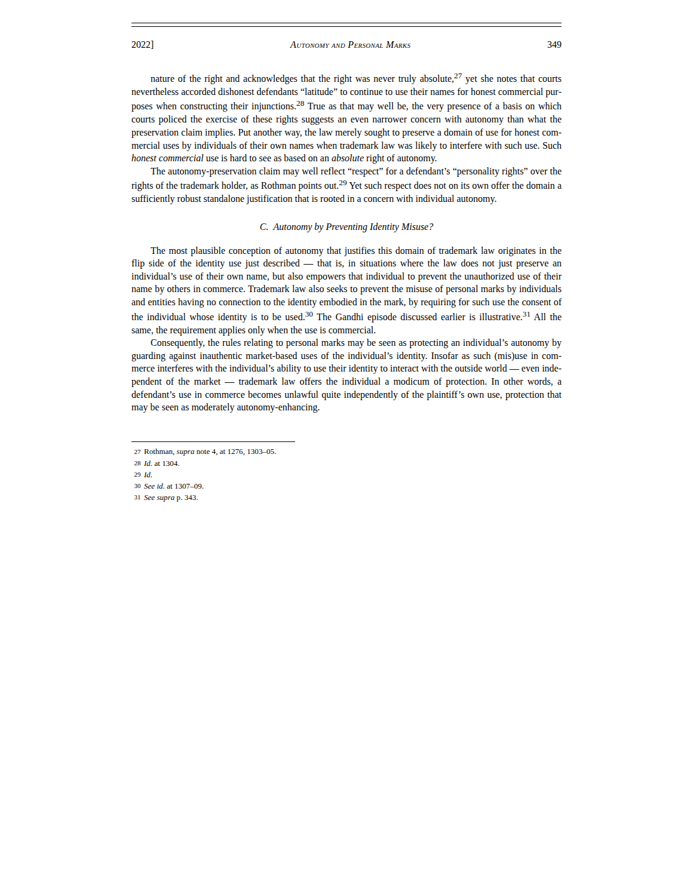2022] Autonomy and Personal Marks 349
nature of the right and acknowledges that the right was never truly absolute,27 yet she notes that courts nevertheless accorded dishonest defendants “latitude” to continue to use their names for honest commercial purposes when constructing their injunctions.28 True as that may well be, the very presence of a basis on which courts policed the exercise of these rights suggests an even narrower concern with autonomy than what the preservation claim implies. Put another way, the law merely sought to preserve a domain of use for honest commercial uses by individuals of their own names when trademark law was likely to interfere with such use. Such honest commercial use is hard to see as based on an absolute right of autonomy.
The autonomy-preservation claim may well reflect “respect” for a defendant’s “personality rights” over the rights of the trademark holder, as Rothman points out.29 Yet such respect does not on its own offer the domain a sufficiently robust standalone justification that is rooted in a concern with individual autonomy.
C. Autonomy by Preventing Identity Misuse?
The most plausible conception of autonomy that justifies this domain of trademark law originates in the flip side of the identity use just described — that is, in situations where the law does not just preserve an individual’s use of their own name, but also empowers that individual to prevent the unauthorized use of their name by others in commerce. Trademark law also seeks to prevent the misuse of personal marks by individuals and entities having no connection to the identity embodied in the mark, by requiring for such use the consent of the individual whose identity is to be used.30 The Gandhi episode discussed earlier is illustrative.31 All the same, the requirement applies only when the use is commercial.
Consequently, the rules relating to personal marks may be seen as protecting an individual’s autonomy by guarding against inauthentic market-based uses of the individual’s identity. Insofar as such (mis)use in commerce interferes with the individual’s ability to use their identity to interact with the outside world — even independent of the market — trademark law offers the individual a modicum of protection. In other words, a defendant’s use in commerce becomes unlawful quite independently of the plaintiff’s own use, protection that may be seen as moderately autonomy-enhancing.
27 Rothman, supra note 4, at 1276, 1303–05.
28 Id. at 1304.
29 Id.
30 See id. at 1307–09.
31 See supra p. 343.